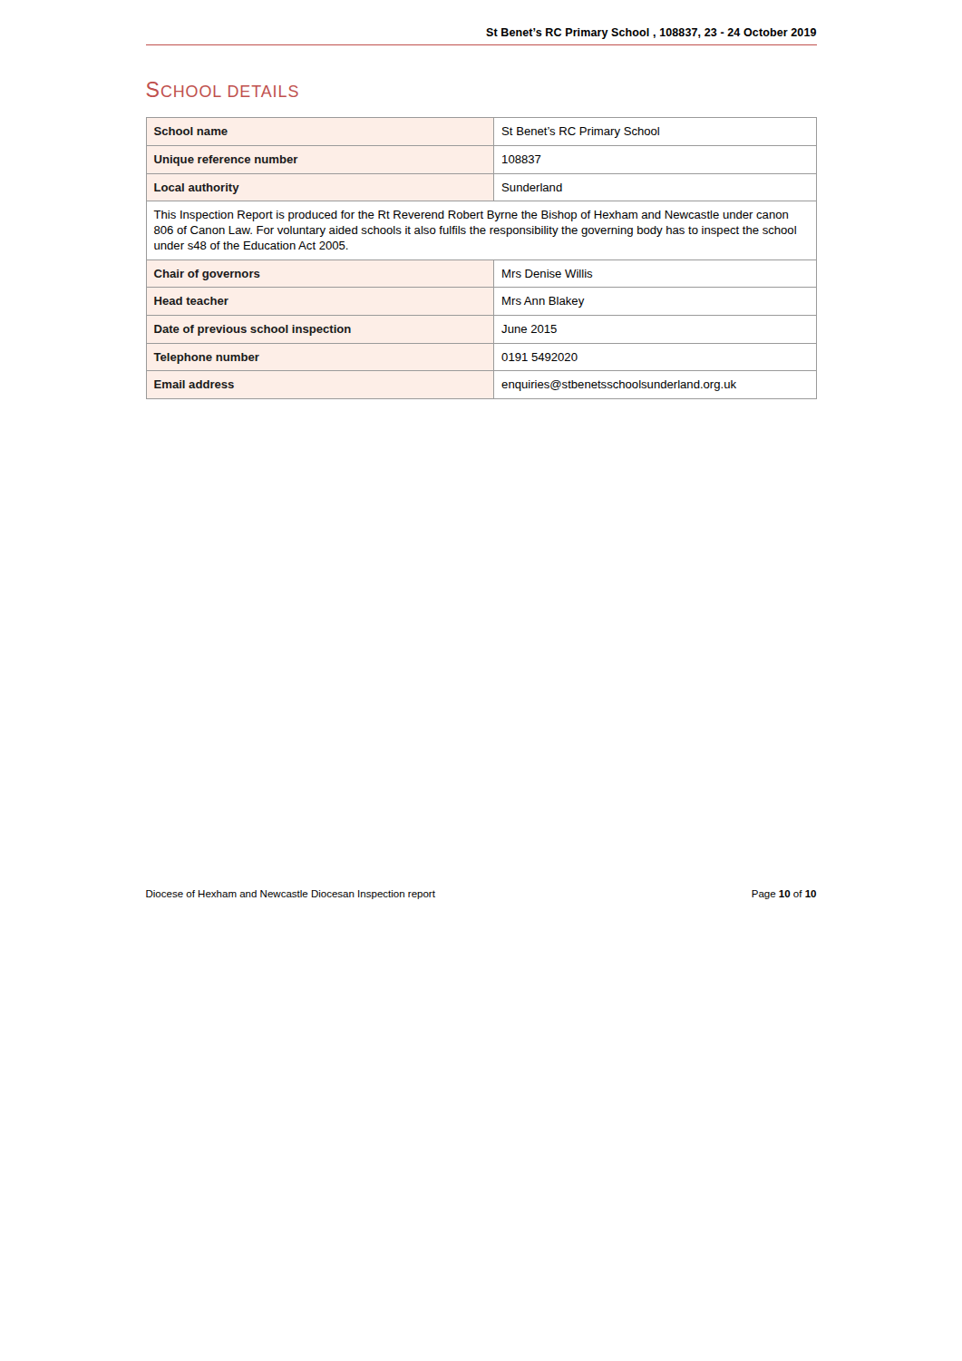St Benet’s RC Primary School , 108837, 23 - 24 October 2019
SCHOOL DETAILS
| School name | St Benet’s RC Primary School |
| Unique reference number | 108837 |
| Local authority | Sunderland |
| This Inspection Report is produced for the Rt Reverend Robert Byrne the Bishop of Hexham and Newcastle under canon 806 of Canon Law. For voluntary aided schools it also fulfils the responsibility the governing body has to inspect the school under s48 of the Education Act 2005. |
| Chair of governors | Mrs Denise Willis |
| Head teacher | Mrs Ann Blakey |
| Date of previous school inspection | June 2015 |
| Telephone number | 0191 5492020 |
| Email address | enquiries@stbenetsschoolsunderland.org.uk |
Diocese of Hexham and Newcastle Diocesan Inspection report
Page 10 of 10